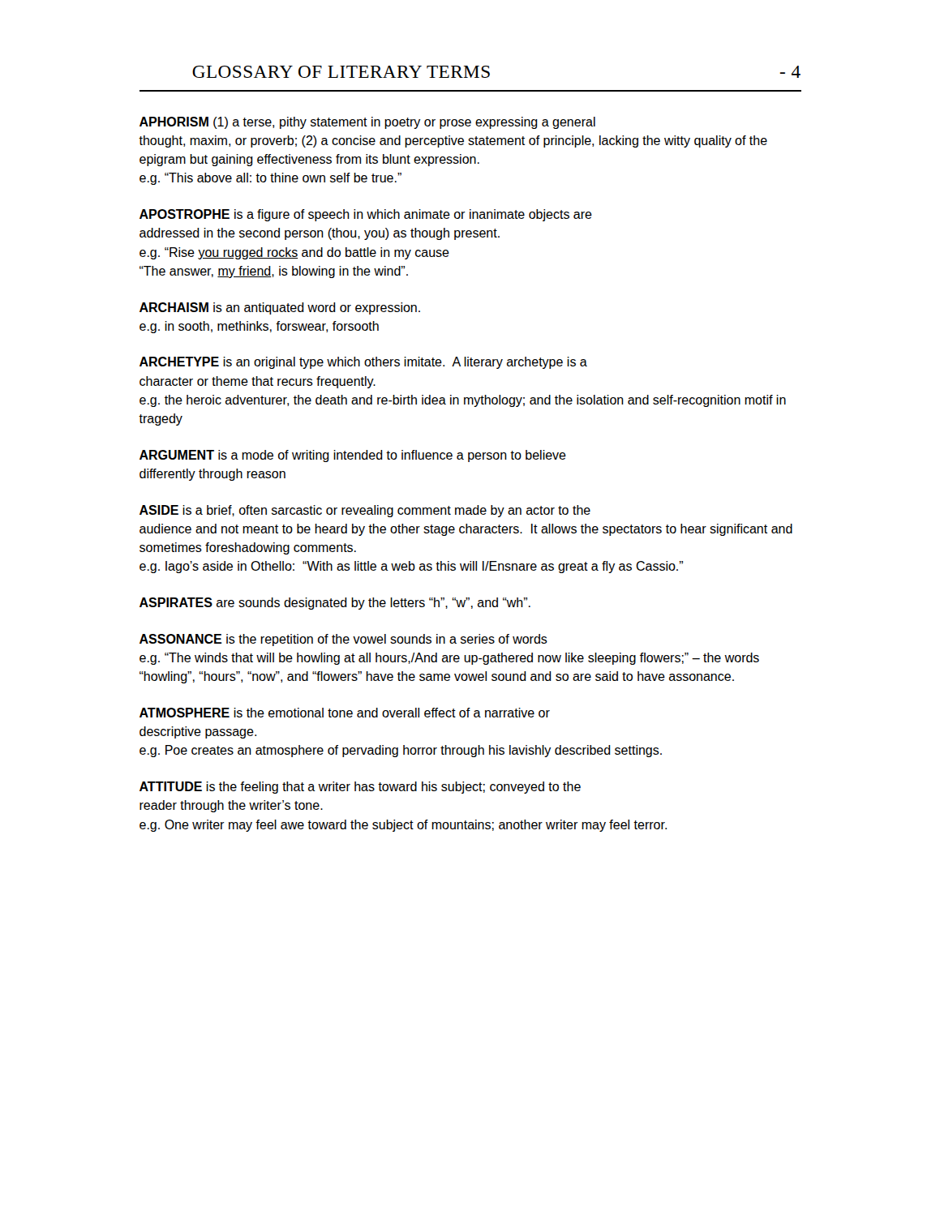Glossary of Literary Terms - 4
APHORISM (1) a terse, pithy statement in poetry or prose expressing a general
thought, maxim, or proverb; (2) a concise and perceptive statement of principle, lacking the witty quality of the epigram but gaining effectiveness from its blunt expression.
e.g. “This above all: to thine own self be true.”
APOSTROPHE is a figure of speech in which animate or inanimate objects are
addressed in the second person (thou, you) as though present.
e.g. “Rise you rugged rocks and do battle in my cause
“The answer, my friend, is blowing in the wind”.
ARCHAISM is an antiquated word or expression.
e.g. in sooth, methinks, forswear, forsooth
ARCHETYPE is an original type which others imitate. A literary archetype is a
character or theme that recurs frequently.
e.g. the heroic adventurer, the death and re-birth idea in mythology; and the isolation and self-recognition motif in tragedy
ARGUMENT is a mode of writing intended to influence a person to believe
differently through reason
ASIDE is a brief, often sarcastic or revealing comment made by an actor to the
audience and not meant to be heard by the other stage characters. It allows the spectators to hear significant and sometimes foreshadowing comments.
e.g. Iago’s aside in Othello: “With as little a web as this will I/Ensnare as great a fly as Cassio.”
ASPIRATES are sounds designated by the letters “h”, “w”, and “wh”.
ASSONANCE is the repetition of the vowel sounds in a series of words
e.g. “The winds that will be howling at all hours,/And are up-gathered now like sleeping flowers;” – the words “howling”, “hours”, “now”, and “flowers” have the same vowel sound and so are said to have assonance.
ATMOSPHERE is the emotional tone and overall effect of a narrative or
descriptive passage.
e.g. Poe creates an atmosphere of pervading horror through his lavishly described settings.
ATTITUDE is the feeling that a writer has toward his subject; conveyed to the
reader through the writer’s tone.
e.g. One writer may feel awe toward the subject of mountains; another writer may feel terror.